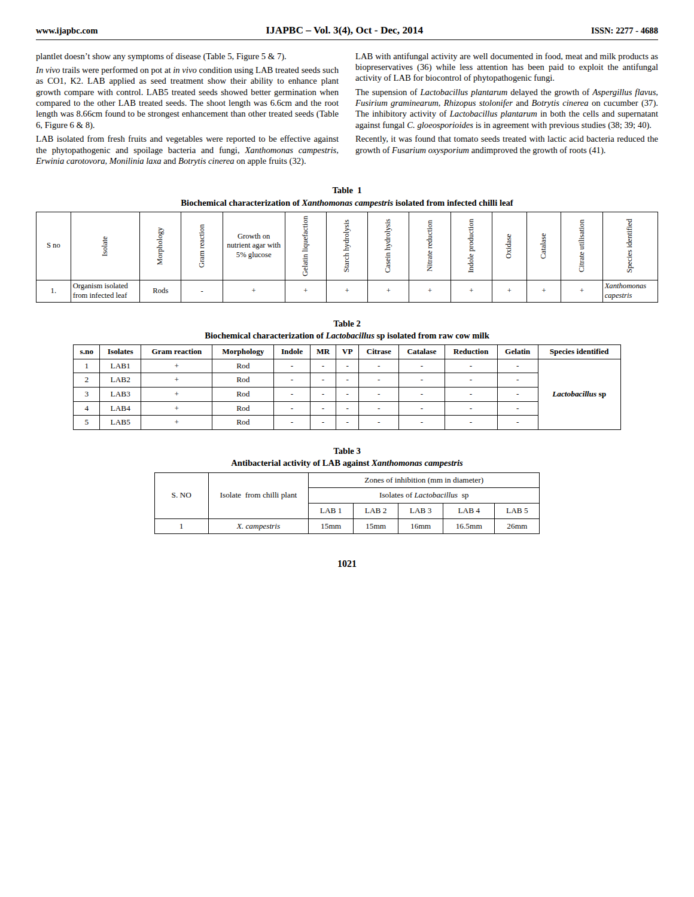www.ijapbc.com IJAPBC – Vol. 3(4), Oct - Dec, 2014 ISSN: 2277 - 4688
plantlet doesn’t show any symptoms of disease (Table 5, Figure 5 & 7).
In vivo trails were performed on pot at in vivo condition using LAB treated seeds such as CO1, K2. LAB applied as seed treatment show their ability to enhance plant growth compare with control. LAB5 treated seeds showed better germination when compared to the other LAB treated seeds. The shoot length was 6.6cm and the root length was 8.66cm found to be strongest enhancement than other treated seeds (Table 6, Figure 6 & 8).
LAB isolated from fresh fruits and vegetables were reported to be effective against the phytopathogenic and spoilage bacteria and fungi, Xanthomonas campestris, Erwinia carotovora, Monilinia laxa and Botrytis cinerea on apple fruits (32).
LAB with antifungal activity are well documented in food, meat and milk products as biopreservatives (36) while less attention has been paid to exploit the antifungal activity of LAB for biocontrol of phytopathogenic fungi.
The supension of Lactobacillus plantarum delayed the growth of Aspergillus flavus, Fusirium graminearum, Rhizopus stolonifer and Botrytis cinerea on cucumber (37). The inhibitory activity of Lactobacillus plantarum in both the cells and supernatant against fungal C. gloeosporioides is in agreement with previous studies (38; 39; 40).
Recently, it was found that tomato seeds treated with lactic acid bacteria reduced the growth of Fusarium oxysporium andimproved the growth of roots (41).
Table 1
Biochemical characterization of Xanthomonas campestris isolated from infected chilli leaf
| S no | Isolate | Morphology | Gram reaction | Growth on nutrient agar with 5% glucose | Gelatin liquefaction | Starch hydrolysis | Casein hydrolysis | Nitrate reduction | Indole production | Oxidase | Catalase | Citrate utilisation | Species identified |
| 1. | Organism isolated from infected leaf | Rods | - | + | + | + | + | + | + | + | + | + | Xanthomonas capestris |
Table 2
Biochemical characterization of Lactobacillus sp isolated from raw cow milk
| s.no | Isolates | Gram reaction | Morphology | Indole | MR | VP | Citrase | Catalase | Reduction | Gelatin | Species identified |
| --- | --- | --- | --- | --- | --- | --- | --- | --- | --- | --- | --- |
| 1 | LAB1 | + | Rod | - | - | - | - | - | - | - | Lactobacillus sp |
| 2 | LAB2 | + | Rod | - | - | - | - | - | - | - |
| 3 | LAB3 | + | Rod | - | - | - | - | - | - | - |
| 4 | LAB4 | + | Rod | - | - | - | - | - | - | - |
| 5 | LAB5 | + | Rod | - | - | - | - | - | - | - |
Table 3
Antibacterial activity of LAB against Xanthomonas campestris
| S. NO | Isolate from chilli plant | Zones of inhibition (mm in diameter) |
| Isolates of Lactobacillus sp |
| LAB 1 | LAB 2 | LAB 3 | LAB 4 | LAB 5 |
| 1 | X. campestris | 15mm | 15mm | 16mm | 16.5mm | 26mm |
1021